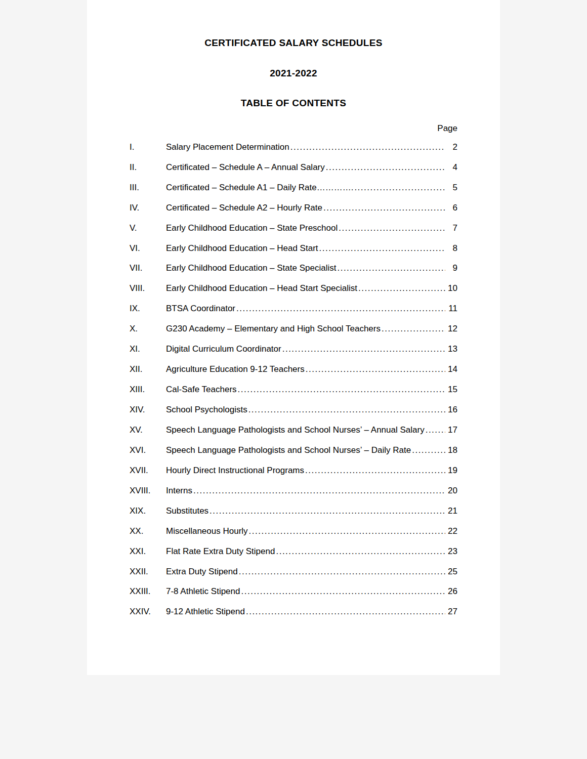CERTIFICATED SALARY SCHEDULES
2021-2022
TABLE OF CONTENTS
Page
I. Salary Placement Determination .......................................................................... 2
II. Certificated – Schedule A – Annual Salary ........................................................... 4
III. Certificated – Schedule A1 – Daily Rate…………. ............................................ 5
IV. Certificated – Schedule A2 – Hourly Rate ........................................................... 6
V. Early Childhood Education – State Preschool .................................................... 7
VI. Early Childhood Education – Head Start ............................................................ 8
VII. Early Childhood Education – State Specialist ...................................................... 9
VIII. Early Childhood Education – Head Start Specialist ........................................... 10
IX. BTSA Coordinator ............................................................................................. 11
X. G230 Academy – Elementary and High School Teachers .................................. 12
XI. Digital Curriculum Coordinator ............................................................................. 13
XII. Agriculture Education 9-12 Teachers ................................................................. 14
XIII. Cal-Safe Teachers .............................................................................................. 15
XIV. School Psychologists .......................................................................................... 16
XV. Speech Language Pathologists and School Nurses’ – Annual Salary ............... 17
XVI. Speech Language Pathologists and School Nurses’ – Daily Rate ...................... 18
XVII. Hourly Direct Instructional Programs ................................................................. 19
XVIII. Interns ................................................................................................................. 20
XIX. Substitutes ......................................................................................................... 21
XX. Miscellaneous Hourly ......................................................................................... 22
XXI. Flat Rate Extra Duty Stipend .............................................................................. 23
XXII. Extra Duty Stipend .............................................................................................. 25
XXIII. 7-8 Athletic Stipend ............................................................................................. 26
XXIV. 9-12 Athletic Stipend ........................................................................................... 27